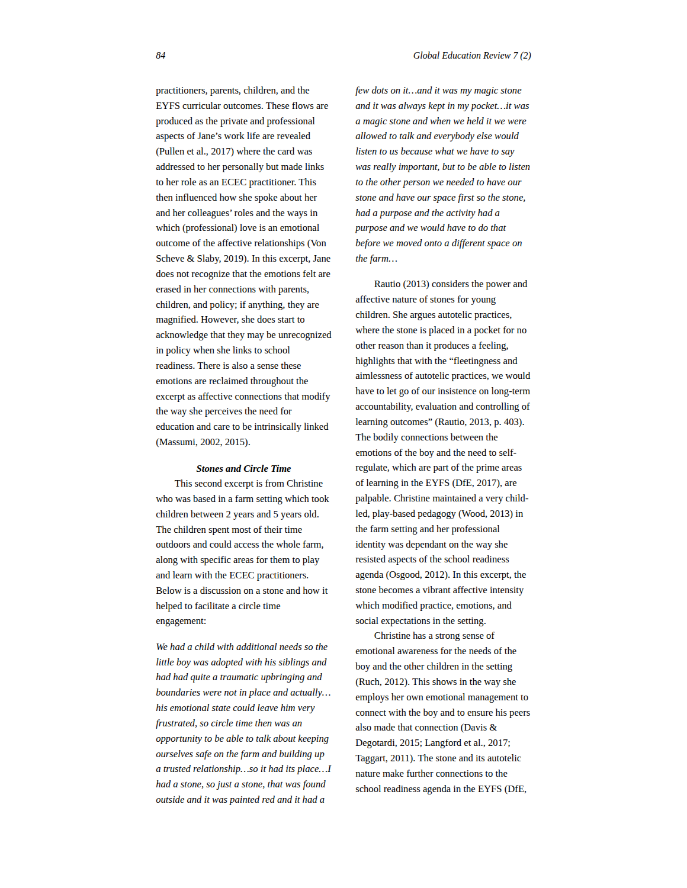84 Global Education Review 7 (2)
practitioners, parents, children, and the EYFS curricular outcomes. These flows are produced as the private and professional aspects of Jane’s work life are revealed (Pullen et al., 2017) where the card was addressed to her personally but made links to her role as an ECEC practitioner. This then influenced how she spoke about her and her colleagues’ roles and the ways in which (professional) love is an emotional outcome of the affective relationships (Von Scheve & Slaby, 2019). In this excerpt, Jane does not recognize that the emotions felt are erased in her connections with parents, children, and policy; if anything, they are magnified. However, she does start to acknowledge that they may be unrecognized in policy when she links to school readiness. There is also a sense these emotions are reclaimed throughout the excerpt as affective connections that modify the way she perceives the need for education and care to be intrinsically linked (Massumi, 2002, 2015).
Stones and Circle Time
This second excerpt is from Christine who was based in a farm setting which took children between 2 years and 5 years old. The children spent most of their time outdoors and could access the whole farm, along with specific areas for them to play and learn with the ECEC practitioners. Below is a discussion on a stone and how it helped to facilitate a circle time engagement:
We had a child with additional needs so the little boy was adopted with his siblings and had had quite a traumatic upbringing and boundaries were not in place and actually…his emotional state could leave him very frustrated, so circle time then was an opportunity to be able to talk about keeping ourselves safe on the farm and building up a trusted relationship…so it had its place…I had a stone, so just a stone, that was found outside and it was painted red and it had a few dots on it…and it was my magic stone and it was always kept in my pocket…it was a magic stone and when we held it we were allowed to talk and everybody else would listen to us because what we have to say was really important, but to be able to listen to the other person we needed to have our stone and have our space first so the stone, had a purpose and the activity had a purpose and we would have to do that before we moved onto a different space on the farm…
Rautio (2013) considers the power and affective nature of stones for young children. She argues autotelic practices, where the stone is placed in a pocket for no other reason than it produces a feeling, highlights that with the “fleetingness and aimlessness of autotelic practices, we would have to let go of our insistence on long-term accountability, evaluation and controlling of learning outcomes” (Rautio, 2013, p. 403). The bodily connections between the emotions of the boy and the need to self-regulate, which are part of the prime areas of learning in the EYFS (DfE, 2017), are palpable. Christine maintained a very child-led, play-based pedagogy (Wood, 2013) in the farm setting and her professional identity was dependant on the way she resisted aspects of the school readiness agenda (Osgood, 2012). In this excerpt, the stone becomes a vibrant affective intensity which modified practice, emotions, and social expectations in the setting.
Christine has a strong sense of emotional awareness for the needs of the boy and the other children in the setting (Ruch, 2012). This shows in the way she employs her own emotional management to connect with the boy and to ensure his peers also made that connection (Davis & Degotardi, 2015; Langford et al., 2017; Taggart, 2011). The stone and its autotelic nature make further connections to the school readiness agenda in the EYFS (DfE,